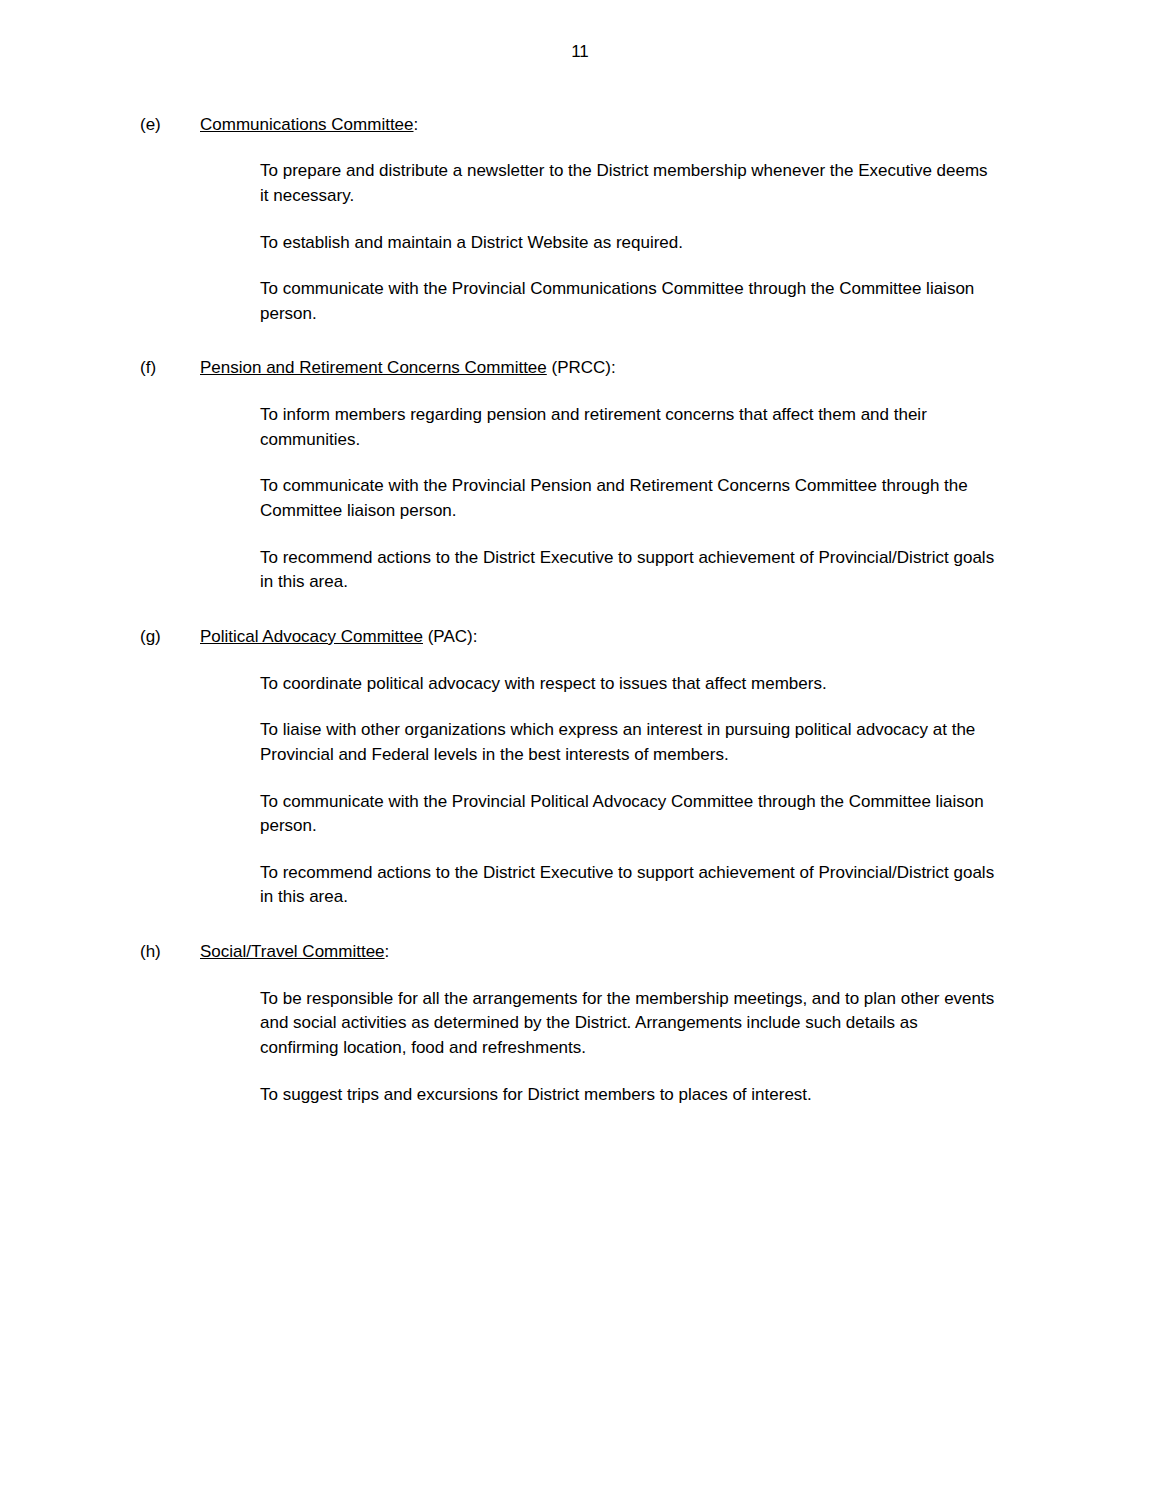11
(e)
Communications Committee:
To prepare and distribute a newsletter to the District membership whenever the Executive deems it necessary.
To establish and maintain a District Website as required.
To communicate with the Provincial Communications Committee through the Committee liaison person.
(f)
Pension and Retirement Concerns Committee (PRCC):
To inform members regarding pension and retirement concerns that affect them and their communities.
To communicate with the Provincial Pension and Retirement Concerns Committee through the Committee liaison person.
To recommend actions to the District Executive to support achievement of Provincial/District goals in this area.
(g)
Political Advocacy Committee (PAC):
To coordinate political advocacy with respect to issues that affect members.
To liaise with other organizations which express an interest in pursuing political advocacy at the Provincial and Federal levels in the best interests of members.
To communicate with the Provincial Political Advocacy Committee through the Committee liaison person.
To recommend actions to the District Executive to support achievement of Provincial/District goals in this area.
(h)
Social/Travel Committee:
To be responsible for all the arrangements for the membership meetings, and to plan other events and social activities as determined by the District. Arrangements include such details as confirming location, food and refreshments.
To suggest trips and excursions for District members to places of interest.